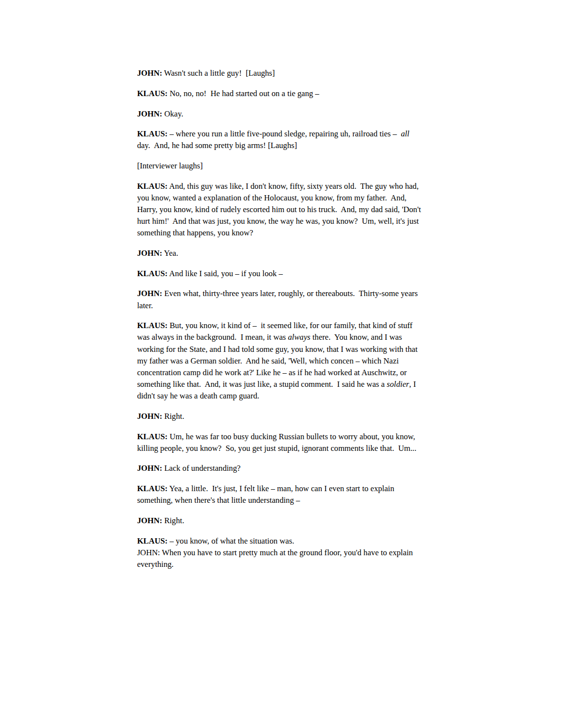JOHN: Wasn't such a little guy! [Laughs]
KLAUS: No, no, no! He had started out on a tie gang –
JOHN: Okay.
KLAUS: – where you run a little five-pound sledge, repairing uh, railroad ties – all day. And, he had some pretty big arms! [Laughs]
[Interviewer laughs]
KLAUS: And, this guy was like, I don't know, fifty, sixty years old. The guy who had, you know, wanted a explanation of the Holocaust, you know, from my father. And, Harry, you know, kind of rudely escorted him out to his truck. And, my dad said, 'Don't hurt him!' And that was just, you know, the way he was, you know? Um, well, it's just something that happens, you know?
JOHN: Yea.
KLAUS: And like I said, you – if you look –
JOHN: Even what, thirty-three years later, roughly, or thereabouts. Thirty-some years later.
KLAUS: But, you know, it kind of – it seemed like, for our family, that kind of stuff was always in the background. I mean, it was always there. You know, and I was working for the State, and I had told some guy, you know, that I was working with that my father was a German soldier. And he said, 'Well, which concen – which Nazi concentration camp did he work at?' Like he – as if he had worked at Auschwitz, or something like that. And, it was just like, a stupid comment. I said he was a soldier, I didn't say he was a death camp guard.
JOHN: Right.
KLAUS: Um, he was far too busy ducking Russian bullets to worry about, you know, killing people, you know? So, you get just stupid, ignorant comments like that. Um...
JOHN: Lack of understanding?
KLAUS: Yea, a little. It's just, I felt like – man, how can I even start to explain something, when there's that little understanding –
JOHN: Right.
KLAUS: – you know, of what the situation was.
JOHN: When you have to start pretty much at the ground floor, you'd have to explain everything.